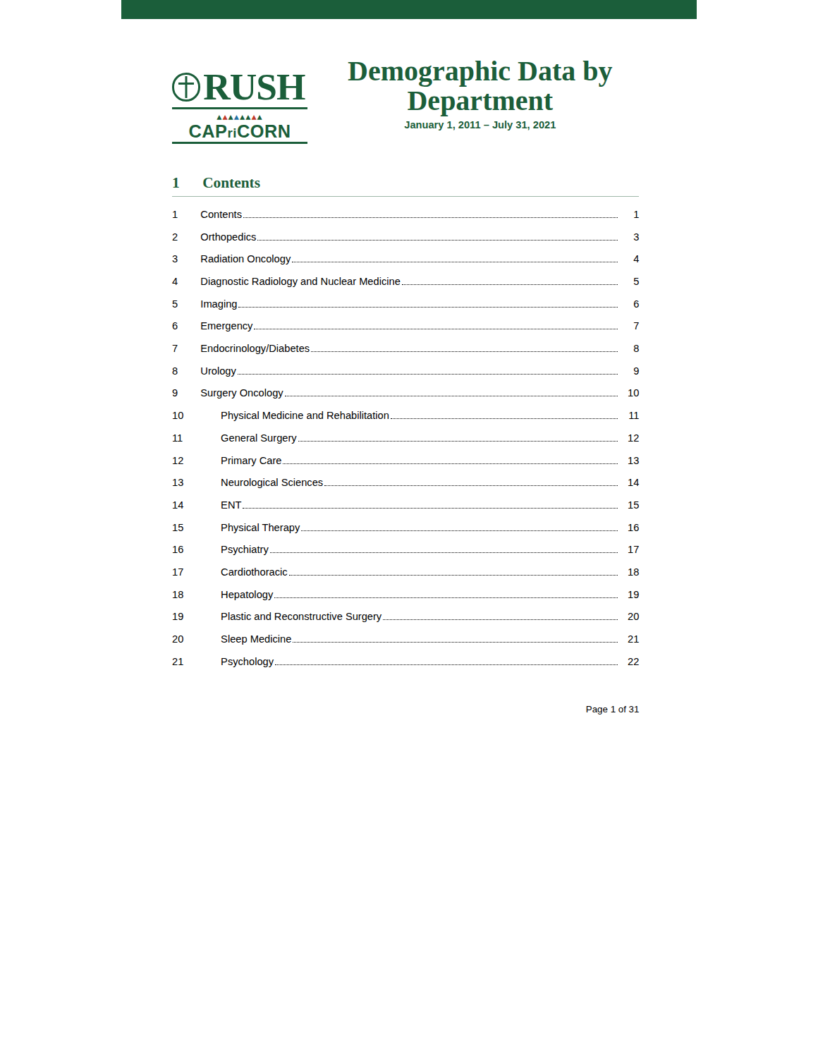RUSH
▲▲▲▲▲▲▲▲
CAPRi CORN
Demographic Data by Department
January 1, 2011 – July 31, 2021
1
Contents
1 Contents 1
2 Orthopedics 3
3 Radiation Oncology 4
4 Diagnostic Radiology and Nuclear Medicine 5
5 Imaging 6
6 Emergency 7
7 Endocrinology/Diabetes 8
8 Urology 9
9 Surgery Oncology 10
10 Physical Medicine and Rehabilitation 11
11 General Surgery 12
12 Primary Care 13
13 Neurological Sciences 14
14 ENT 15
15 Physical Therapy 16
16 Psychiatry 17
17 Cardiothoracic 18
18 Hepatology 19
19 Plastic and Reconstructive Surgery 20
20 Sleep Medicine 21
21 Psychology 22
Page 1 of 31